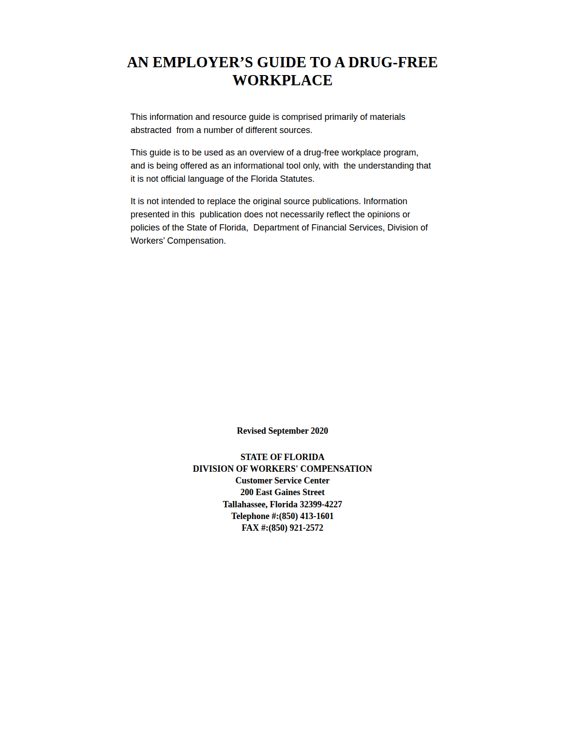AN EMPLOYER’S GUIDE TO A DRUG-FREE WORKPLACE
This information and resource guide is comprised primarily of materials abstracted from a number of different sources.
This guide is to be used as an overview of a drug-free workplace program, and is being offered as an informational tool only, with the understanding that it is not official language of the Florida Statutes.
It is not intended to replace the original source publications. Information presented in this publication does not necessarily reflect the opinions or policies of the State of Florida, Department of Financial Services, Division of Workers’ Compensation.
Revised September 2020
STATE OF FLORIDA
DIVISION OF WORKERS' COMPENSATION
Customer Service Center
200 East Gaines Street
Tallahassee, Florida 32399-4227
Telephone #:(850) 413-1601
FAX #:(850) 921-2572